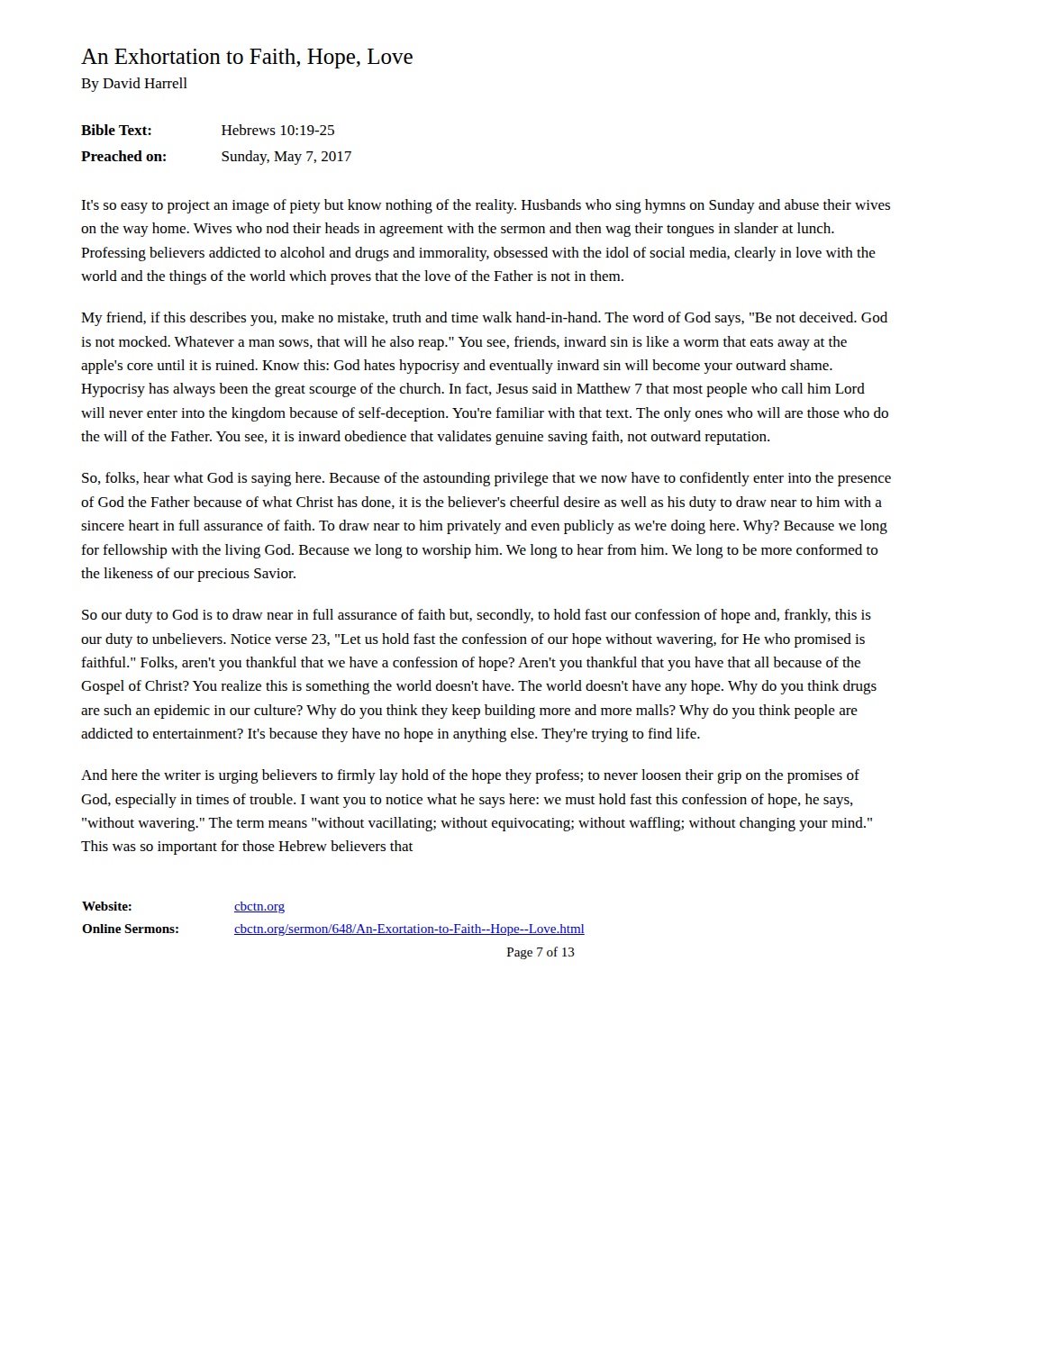An Exhortation to Faith, Hope, Love
By David Harrell
| Bible Text: | Hebrews 10:19-25 |
| Preached on: | Sunday, May 7, 2017 |
It's so easy to project an image of piety but know nothing of the reality. Husbands who sing hymns on Sunday and abuse their wives on the way home. Wives who nod their heads in agreement with the sermon and then wag their tongues in slander at lunch. Professing believers addicted to alcohol and drugs and immorality, obsessed with the idol of social media, clearly in love with the world and the things of the world which proves that the love of the Father is not in them.
My friend, if this describes you, make no mistake, truth and time walk hand-in-hand. The word of God says, "Be not deceived. God is not mocked. Whatever a man sows, that will he also reap." You see, friends, inward sin is like a worm that eats away at the apple's core until it is ruined. Know this: God hates hypocrisy and eventually inward sin will become your outward shame. Hypocrisy has always been the great scourge of the church. In fact, Jesus said in Matthew 7 that most people who call him Lord will never enter into the kingdom because of self-deception. You're familiar with that text. The only ones who will are those who do the will of the Father. You see, it is inward obedience that validates genuine saving faith, not outward reputation.
So, folks, hear what God is saying here. Because of the astounding privilege that we now have to confidently enter into the presence of God the Father because of what Christ has done, it is the believer's cheerful desire as well as his duty to draw near to him with a sincere heart in full assurance of faith. To draw near to him privately and even publicly as we're doing here. Why? Because we long for fellowship with the living God. Because we long to worship him. We long to hear from him. We long to be more conformed to the likeness of our precious Savior.
So our duty to God is to draw near in full assurance of faith but, secondly, to hold fast our confession of hope and, frankly, this is our duty to unbelievers. Notice verse 23, "Let us hold fast the confession of our hope without wavering, for He who promised is faithful." Folks, aren't you thankful that we have a confession of hope? Aren't you thankful that you have that all because of the Gospel of Christ? You realize this is something the world doesn't have. The world doesn't have any hope. Why do you think drugs are such an epidemic in our culture? Why do you think they keep building more and more malls? Why do you think people are addicted to entertainment? It's because they have no hope in anything else. They're trying to find life.
And here the writer is urging believers to firmly lay hold of the hope they profess; to never loosen their grip on the promises of God, especially in times of trouble. I want you to notice what he says here: we must hold fast this confession of hope, he says, "without wavering." The term means "without vacillating; without equivocating; without waffling; without changing your mind." This was so important for those Hebrew believers that
| Website: | cbctn.org |
| Online Sermons: | cbctn.org/sermon/648/An-Exortation-to-Faith--Hope--Love.html |
Page 7 of 13